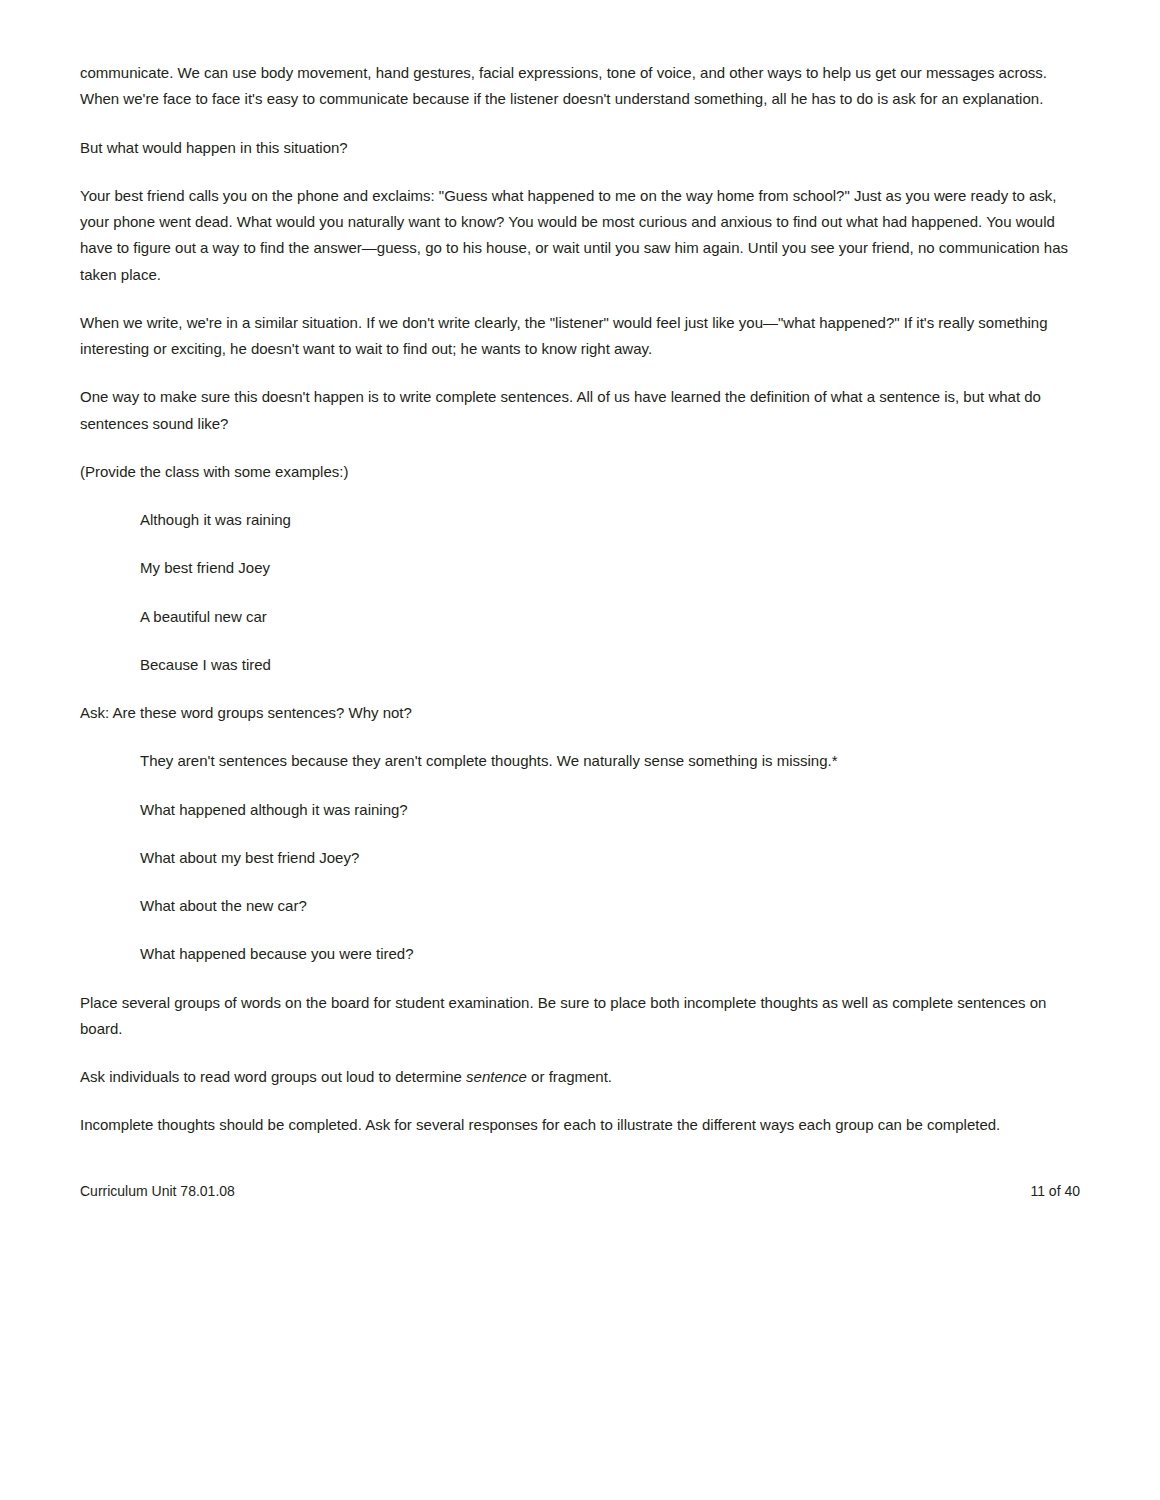communicate. We can use body movement, hand gestures, facial expressions, tone of voice, and other ways to help us get our messages across. When we're face to face it's easy to communicate because if the listener doesn't understand something, all he has to do is ask for an explanation.
But what would happen in this situation?
Your best friend calls you on the phone and exclaims: "Guess what happened to me on the way home from school?" Just as you were ready to ask, your phone went dead. What would you naturally want to know? You would be most curious and anxious to find out what had happened. You would have to figure out a way to find the answer—guess, go to his house, or wait until you saw him again. Until you see your friend, no communication has taken place.
When we write, we're in a similar situation. If we don't write clearly, the "listener" would feel just like you—"what happened?" If it's really something interesting or exciting, he doesn't want to wait to find out; he wants to know right away.
One way to make sure this doesn't happen is to write complete sentences. All of us have learned the definition of what a sentence is, but what do sentences sound like?
(Provide the class with some examples:)
Although it was raining
My best friend Joey
A beautiful new car
Because I was tired
Ask: Are these word groups sentences? Why not?
They aren't sentences because they aren't complete thoughts. We naturally sense something is missing.*
What happened although it was raining?
What about my best friend Joey?
What about the new car?
What happened because you were tired?
Place several groups of words on the board for student examination. Be sure to place both incomplete thoughts as well as complete sentences on board.
Ask individuals to read word groups out loud to determine sentence or fragment.
Incomplete thoughts should be completed. Ask for several responses for each to illustrate the different ways each group can be completed.
Curriculum Unit 78.01.08 11 of 40